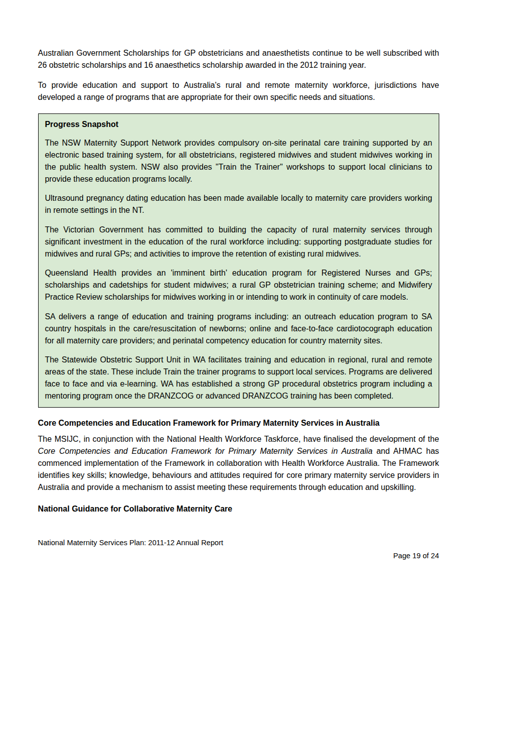Australian Government Scholarships for GP obstetricians and anaesthetists continue to be well subscribed with 26 obstetric scholarships and 16 anaesthetics scholarship awarded in the 2012 training year.
To provide education and support to Australia's rural and remote maternity workforce, jurisdictions have developed a range of programs that are appropriate for their own specific needs and situations.
Progress Snapshot
The NSW Maternity Support Network provides compulsory on-site perinatal care training supported by an electronic based training system, for all obstetricians, registered midwives and student midwives working in the public health system. NSW also provides "Train the Trainer" workshops to support local clinicians to provide these education programs locally.
Ultrasound pregnancy dating education has been made available locally to maternity care providers working in remote settings in the NT.
The Victorian Government has committed to building the capacity of rural maternity services through significant investment in the education of the rural workforce including: supporting postgraduate studies for midwives and rural GPs; and activities to improve the retention of existing rural midwives.
Queensland Health provides an 'imminent birth' education program for Registered Nurses and GPs; scholarships and cadetships for student midwives; a rural GP obstetrician training scheme; and Midwifery Practice Review scholarships for midwives working in or intending to work in continuity of care models.
SA delivers a range of education and training programs including: an outreach education program to SA country hospitals in the care/resuscitation of newborns; online and face-to-face cardiotocograph education for all maternity care providers; and perinatal competency education for country maternity sites.
The Statewide Obstetric Support Unit in WA facilitates training and education in regional, rural and remote areas of the state. These include Train the trainer programs to support local services. Programs are delivered face to face and via e-learning. WA has established a strong GP procedural obstetrics program including a mentoring program once the DRANZCOG or advanced DRANZCOG training has been completed.
Core Competencies and Education Framework for Primary Maternity Services in Australia
The MSIJC, in conjunction with the National Health Workforce Taskforce, have finalised the development of the Core Competencies and Education Framework for Primary Maternity Services in Australia and AHMAC has commenced implementation of the Framework in collaboration with Health Workforce Australia. The Framework identifies key skills; knowledge, behaviours and attitudes required for core primary maternity service providers in Australia and provide a mechanism to assist meeting these requirements through education and upskilling.
National Guidance for Collaborative Maternity Care
National Maternity Services Plan: 2011-12 Annual Report
Page 19 of 24